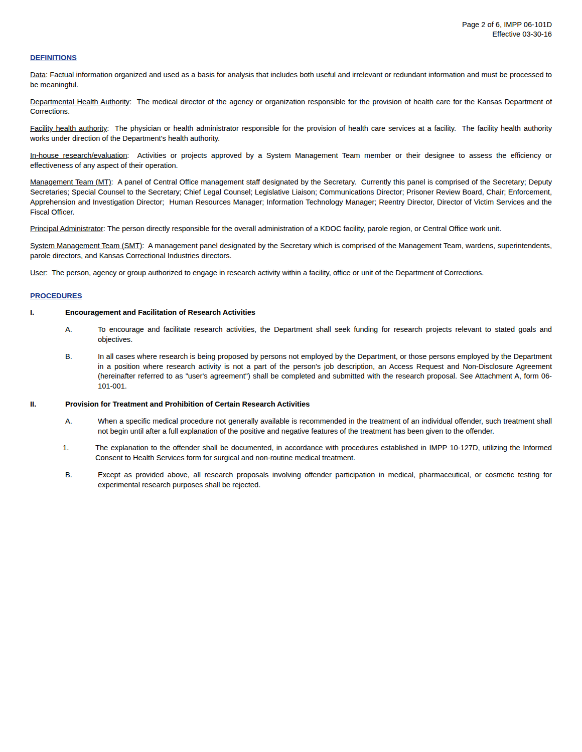Page 2 of 6, IMPP 06-101D
Effective 03-30-16
DEFINITIONS
Data: Factual information organized and used as a basis for analysis that includes both useful and irrelevant or redundant information and must be processed to be meaningful.
Departmental Health Authority: The medical director of the agency or organization responsible for the provision of health care for the Kansas Department of Corrections.
Facility health authority: The physician or health administrator responsible for the provision of health care services at a facility. The facility health authority works under direction of the Department's health authority.
In-house research/evaluation: Activities or projects approved by a System Management Team member or their designee to assess the efficiency or effectiveness of any aspect of their operation.
Management Team (MT): A panel of Central Office management staff designated by the Secretary. Currently this panel is comprised of the Secretary; Deputy Secretaries; Special Counsel to the Secretary; Chief Legal Counsel; Legislative Liaison; Communications Director; Prisoner Review Board, Chair; Enforcement, Apprehension and Investigation Director; Human Resources Manager; Information Technology Manager; Reentry Director, Director of Victim Services and the Fiscal Officer.
Principal Administrator: The person directly responsible for the overall administration of a KDOC facility, parole region, or Central Office work unit.
System Management Team (SMT): A management panel designated by the Secretary which is comprised of the Management Team, wardens, superintendents, parole directors, and Kansas Correctional Industries directors.
User: The person, agency or group authorized to engage in research activity within a facility, office or unit of the Department of Corrections.
PROCEDURES
I. Encouragement and Facilitation of Research Activities
A. To encourage and facilitate research activities, the Department shall seek funding for research projects relevant to stated goals and objectives.
B. In all cases where research is being proposed by persons not employed by the Department, or those persons employed by the Department in a position where research activity is not a part of the person's job description, an Access Request and Non-Disclosure Agreement (hereinafter referred to as "user's agreement") shall be completed and submitted with the research proposal. See Attachment A, form 06-101-001.
II. Provision for Treatment and Prohibition of Certain Research Activities
A. When a specific medical procedure not generally available is recommended in the treatment of an individual offender, such treatment shall not begin until after a full explanation of the positive and negative features of the treatment has been given to the offender.
1. The explanation to the offender shall be documented, in accordance with procedures established in IMPP 10-127D, utilizing the Informed Consent to Health Services form for surgical and non-routine medical treatment.
B. Except as provided above, all research proposals involving offender participation in medical, pharmaceutical, or cosmetic testing for experimental research purposes shall be rejected.